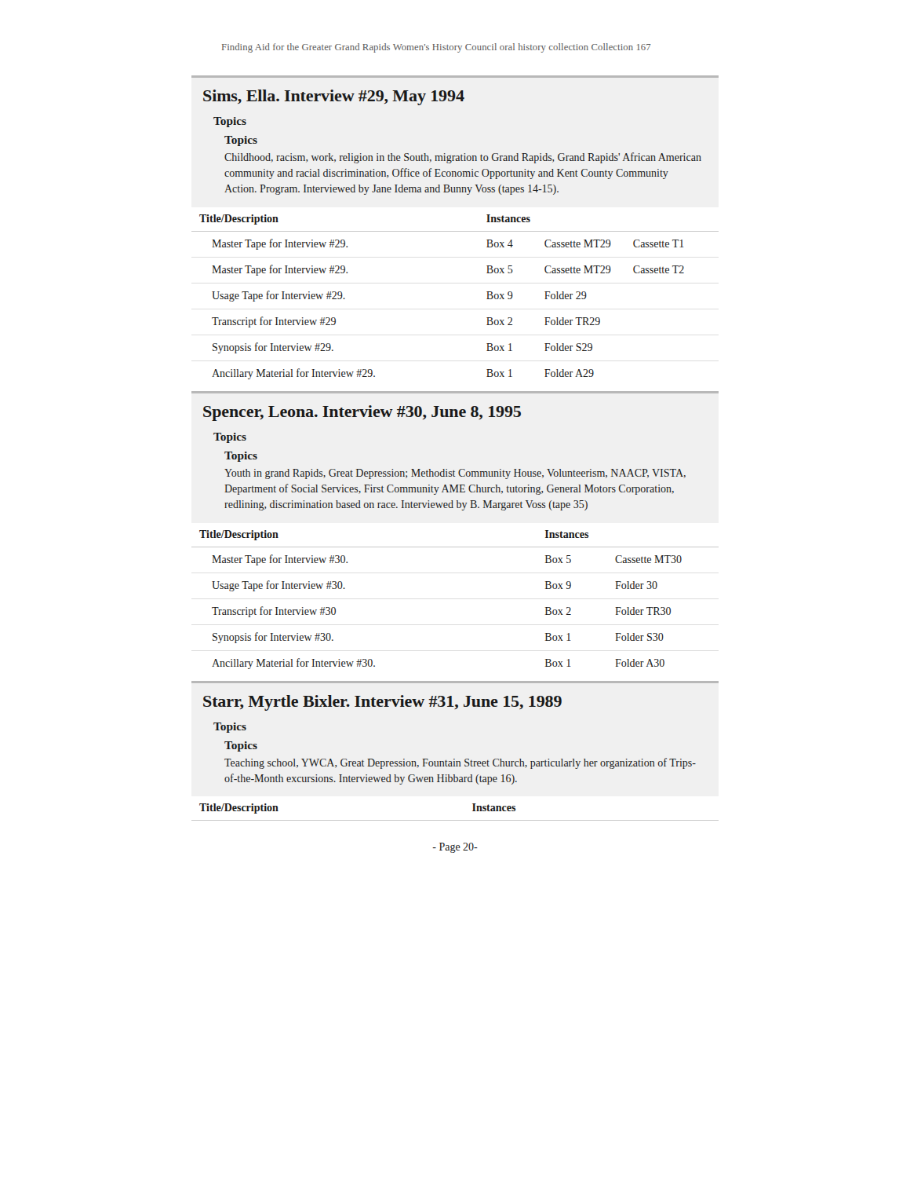Finding Aid for the Greater Grand Rapids Women's History Council oral history collection Collection 167
Sims, Ella. Interview #29, May 1994
Topics
Topics
Childhood, racism, work, religion in the South, migration to Grand Rapids, Grand Rapids' African American community and racial discrimination, Office of Economic Opportunity and Kent County Community Action. Program. Interviewed by Jane Idema and Bunny Voss (tapes 14-15).
| Title/Description | Instances |
| --- | --- |
| Master Tape for Interview #29. | Box 4 | Cassette MT29 | Cassette T1 |
| Master Tape for Interview #29. | Box 5 | Cassette MT29 | Cassette T2 |
| Usage Tape for Interview #29. | Box 9 | Folder 29 |
| Transcript for Interview #29 | Box 2 | Folder TR29 |
| Synopsis for Interview #29. | Box 1 | Folder S29 |
| Ancillary Material for Interview #29. | Box 1 | Folder A29 |
Spencer, Leona. Interview #30, June 8, 1995
Topics
Topics
Youth in grand Rapids, Great Depression; Methodist Community House, Volunteerism, NAACP, VISTA, Department of Social Services, First Community AME Church, tutoring, General Motors Corporation, redlining, discrimination based on race. Interviewed by B. Margaret Voss (tape 35)
| Title/Description | Instances |
| --- | --- |
| Master Tape for Interview #30. | Box 5 | Cassette MT30 |
| Usage Tape for Interview #30. | Box 9 | Folder 30 |
| Transcript for Interview #30 | Box 2 | Folder TR30 |
| Synopsis for Interview #30. | Box 1 | Folder S30 |
| Ancillary Material for Interview #30. | Box 1 | Folder A30 |
Starr, Myrtle Bixler. Interview #31, June 15, 1989
Topics
Topics
Teaching school, YWCA, Great Depression, Fountain Street Church, particularly her organization of Trips-of-the-Month excursions. Interviewed by Gwen Hibbard (tape 16).
| Title/Description | Instances |
| --- | --- |
- Page 20-